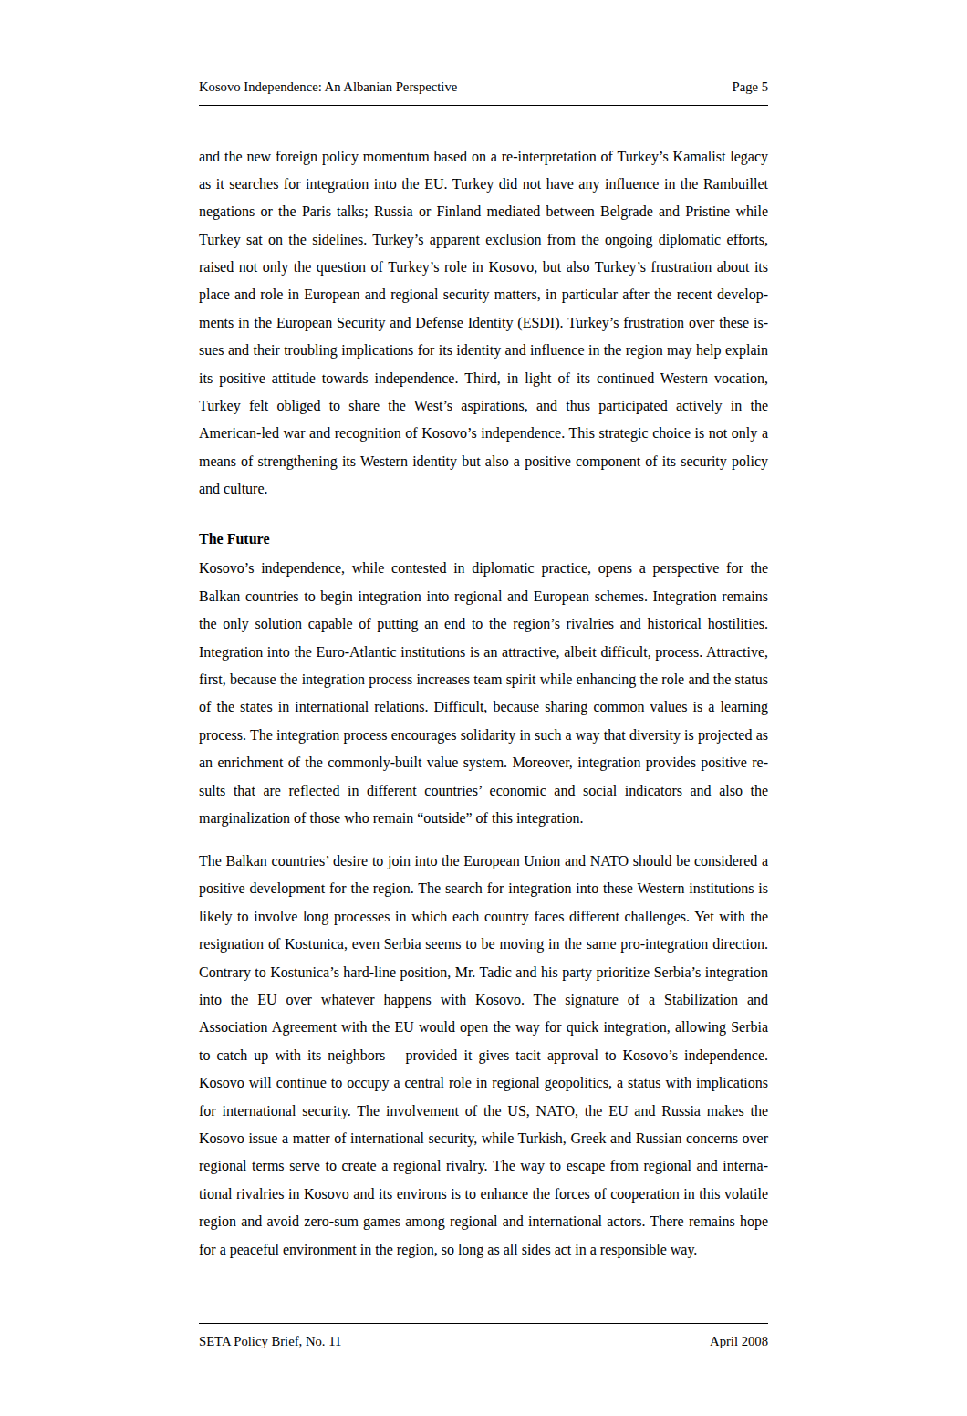Kosovo Independence: An Albanian Perspective Page 5
and the new foreign policy momentum based on a re-interpretation of Turkey’s Kamalist legacy as it searches for integration into the EU. Turkey did not have any influence in the Rambuillet negations or the Paris talks; Russia or Finland mediated between Belgrade and Pristine while Turkey sat on the sidelines. Turkey’s apparent exclusion from the ongoing diplomatic efforts, raised not only the question of Turkey’s role in Kosovo, but also Turkey’s frustration about its place and role in European and regional security matters, in particular after the recent developments in the European Security and Defense Identity (ESDI). Turkey’s frustration over these issues and their troubling implications for its identity and influence in the region may help explain its positive attitude towards independence. Third, in light of its continued Western vocation, Turkey felt obliged to share the West’s aspirations, and thus participated actively in the American-led war and recognition of Kosovo’s independence. This strategic choice is not only a means of strengthening its Western identity but also a positive component of its security policy and culture.
The Future
Kosovo’s independence, while contested in diplomatic practice, opens a perspective for the Balkan countries to begin integration into regional and European schemes. Integration remains the only solution capable of putting an end to the region’s rivalries and historical hostilities. Integration into the Euro-Atlantic institutions is an attractive, albeit difficult, process. Attractive, first, because the integration process increases team spirit while enhancing the role and the status of the states in international relations. Difficult, because sharing common values is a learning process. The integration process encourages solidarity in such a way that diversity is projected as an enrichment of the commonly-built value system. Moreover, integration provides positive results that are reflected in different countries’ economic and social indicators and also the marginalization of those who remain “outside” of this integration.
The Balkan countries’ desire to join into the European Union and NATO should be considered a positive development for the region. The search for integration into these Western institutions is likely to involve long processes in which each country faces different challenges. Yet with the resignation of Kostunica, even Serbia seems to be moving in the same pro-integration direction. Contrary to Kostunica’s hard-line position, Mr. Tadic and his party prioritize Serbia’s integration into the EU over whatever happens with Kosovo. The signature of a Stabilization and Association Agreement with the EU would open the way for quick integration, allowing Serbia to catch up with its neighbors – provided it gives tacit approval to Kosovo’s independence. Kosovo will continue to occupy a central role in regional geopolitics, a status with implications for international security. The involvement of the US, NATO, the EU and Russia makes the Kosovo issue a matter of international security, while Turkish, Greek and Russian concerns over regional terms serve to create a regional rivalry. The way to escape from regional and international rivalries in Kosovo and its environs is to enhance the forces of cooperation in this volatile region and avoid zero-sum games among regional and international actors. There remains hope for a peaceful environment in the region, so long as all sides act in a responsible way.
SETA Policy Brief, No. 11 April 2008